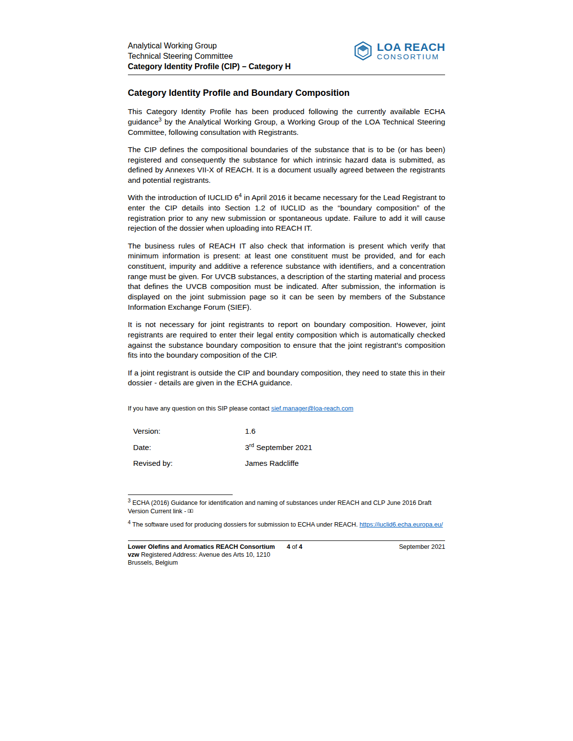Analytical Working Group
Technical Steering Committee
Category Identity Profile (CIP) – Category H
LOA REACH
CONSORTIUM
Category Identity Profile and Boundary Composition
This Category Identity Profile has been produced following the currently available ECHA guidance3 by the Analytical Working Group, a Working Group of the LOA Technical Steering Committee, following consultation with Registrants.
The CIP defines the compositional boundaries of the substance that is to be (or has been) registered and consequently the substance for which intrinsic hazard data is submitted, as defined by Annexes VII-X of REACH. It is a document usually agreed between the registrants and potential registrants.
With the introduction of IUCLID 64 in April 2016 it became necessary for the Lead Registrant to enter the CIP details into Section 1.2 of IUCLID as the “boundary composition” of the registration prior to any new submission or spontaneous update. Failure to add it will cause rejection of the dossier when uploading into REACH IT.
The business rules of REACH IT also check that information is present which verify that minimum information is present: at least one constituent must be provided, and for each constituent, impurity and additive a reference substance with identifiers, and a concentration range must be given. For UVCB substances, a description of the starting material and process that defines the UVCB composition must be indicated. After submission, the information is displayed on the joint submission page so it can be seen by members of the Substance Information Exchange Forum (SIEF).
It is not necessary for joint registrants to report on boundary composition. However, joint registrants are required to enter their legal entity composition which is automatically checked against the substance boundary composition to ensure that the joint registrant’s composition fits into the boundary composition of the CIP.
If a joint registrant is outside the CIP and boundary composition, they need to state this in their dossier - details are given in the ECHA guidance.
If you have any question on this SIP please contact sief.manager@loa-reach.com
Version:
1.6
Date:
3rd September 2021
Revised by:
James Radcliffe
3 ECHA (2016) Guidance for identification and naming of substances under REACH and CLP June 2016 Draft Version Current link -
4 The software used for producing dossiers for submission to ECHA under REACH. https://iuclid6.echa.europa.eu/
Lower Olefins and Aromatics REACH Consortium vzw Registered Address: Avenue des Arts 10, 1210 Brussels, Belgium
4 of 4
September 2021